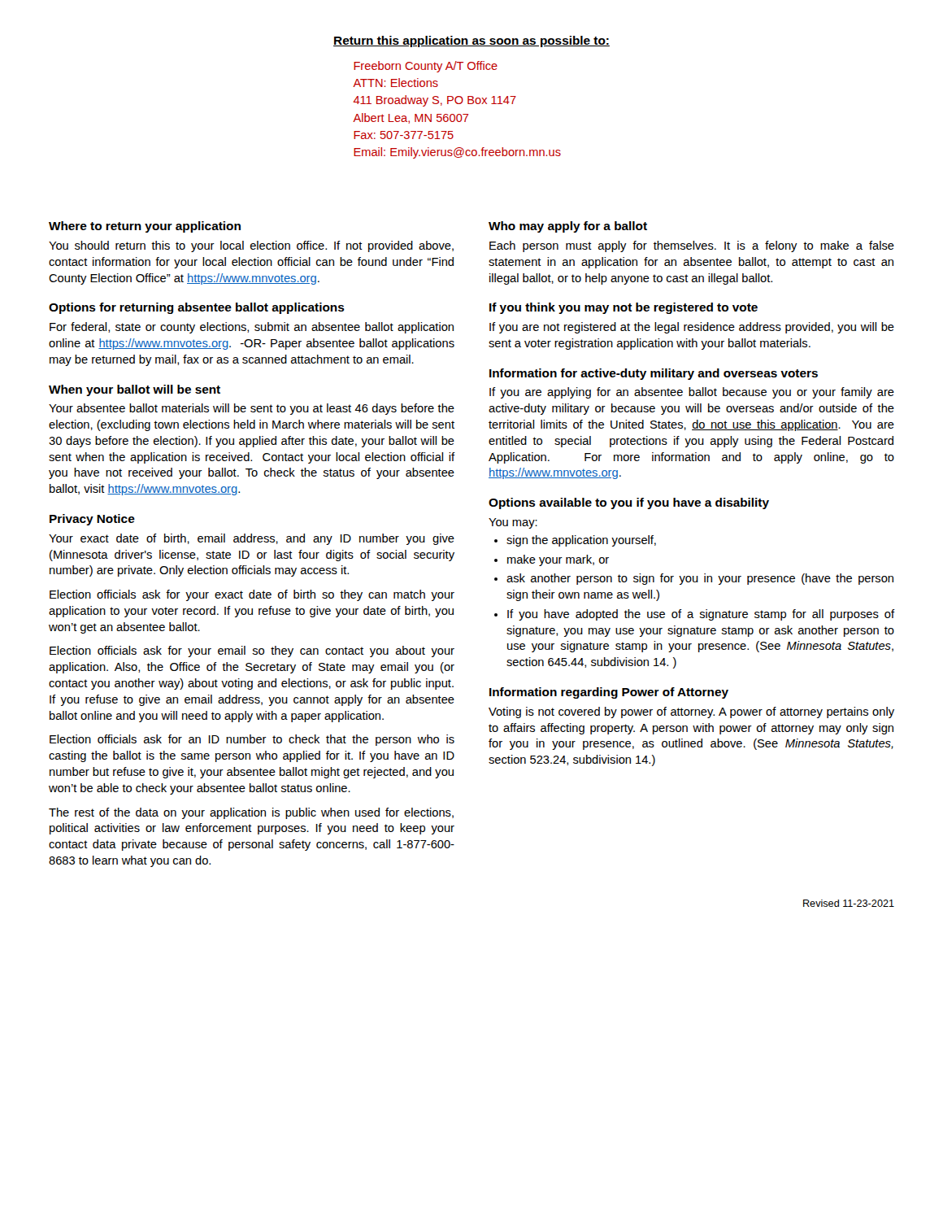Return this application as soon as possible to:
Freeborn County A/T Office
ATTN: Elections
411 Broadway S, PO Box 1147
Albert Lea, MN 56007
Fax: 507-377-5175
Email: Emily.vierus@co.freeborn.mn.us
Where to return your application
You should return this to your local election office. If not provided above, contact information for your local election official can be found under “Find County Election Office” at https://www.mnvotes.org.
Options for returning absentee ballot applications
For federal, state or county elections, submit an absentee ballot application online at https://www.mnvotes.org. -OR- Paper absentee ballot applications may be returned by mail, fax or as a scanned attachment to an email.
When your ballot will be sent
Your absentee ballot materials will be sent to you at least 46 days before the election, (excluding town elections held in March where materials will be sent 30 days before the election). If you applied after this date, your ballot will be sent when the application is received. Contact your local election official if you have not received your ballot. To check the status of your absentee ballot, visit https://www.mnvotes.org.
Privacy Notice
Your exact date of birth, email address, and any ID number you give (Minnesota driver's license, state ID or last four digits of social security number) are private. Only election officials may access it.
Election officials ask for your exact date of birth so they can match your application to your voter record. If you refuse to give your date of birth, you won’t get an absentee ballot.
Election officials ask for your email so they can contact you about your application. Also, the Office of the Secretary of State may email you (or contact you another way) about voting and elections, or ask for public input. If you refuse to give an email address, you cannot apply for an absentee ballot online and you will need to apply with a paper application.
Election officials ask for an ID number to check that the person who is casting the ballot is the same person who applied for it. If you have an ID number but refuse to give it, your absentee ballot might get rejected, and you won’t be able to check your absentee ballot status online.
The rest of the data on your application is public when used for elections, political activities or law enforcement purposes. If you need to keep your contact data private because of personal safety concerns, call 1-877-600-8683 to learn what you can do.
Who may apply for a ballot
Each person must apply for themselves. It is a felony to make a false statement in an application for an absentee ballot, to attempt to cast an illegal ballot, or to help anyone to cast an illegal ballot.
If you think you may not be registered to vote
If you are not registered at the legal residence address provided, you will be sent a voter registration application with your ballot materials.
Information for active-duty military and overseas voters
If you are applying for an absentee ballot because you or your family are active-duty military or because you will be overseas and/or outside of the territorial limits of the United States, do not use this application. You are entitled to special protections if you apply using the Federal Postcard Application. For more information and to apply online, go to https://www.mnvotes.org.
Options available to you if you have a disability
You may:
sign the application yourself,
make your mark, or
ask another person to sign for you in your presence (have the person sign their own name as well.)
If you have adopted the use of a signature stamp for all purposes of signature, you may use your signature stamp or ask another person to use your signature stamp in your presence. (See Minnesota Statutes, section 645.44, subdivision 14. )
Information regarding Power of Attorney
Voting is not covered by power of attorney. A power of attorney pertains only to affairs affecting property. A person with power of attorney may only sign for you in your presence, as outlined above. (See Minnesota Statutes, section 523.24, subdivision 14.)
Revised 11-23-2021